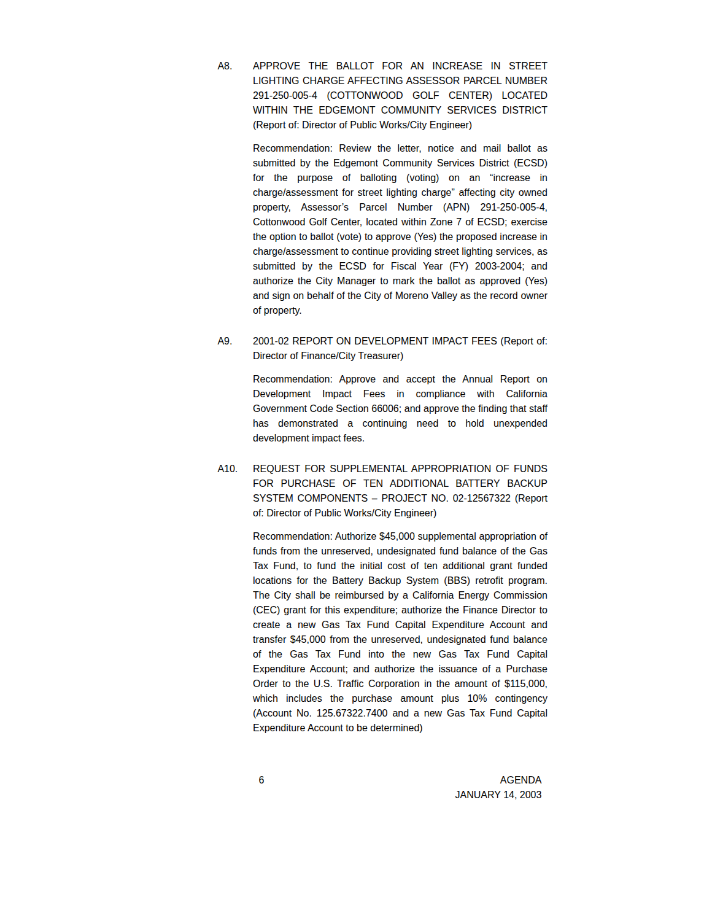A8.
APPROVE THE BALLOT FOR AN INCREASE IN STREET LIGHTING CHARGE AFFECTING ASSESSOR PARCEL NUMBER 291-250-005-4 (COTTONWOOD GOLF CENTER) LOCATED WITHIN THE EDGEMONT COMMUNITY SERVICES DISTRICT (Report of: Director of Public Works/City Engineer)
Recommendation: Review the letter, notice and mail ballot as submitted by the Edgemont Community Services District (ECSD) for the purpose of balloting (voting) on an “increase in charge/assessment for street lighting charge” affecting city owned property, Assessor’s Parcel Number (APN) 291-250-005-4, Cottonwood Golf Center, located within Zone 7 of ECSD; exercise the option to ballot (vote) to approve (Yes) the proposed increase in charge/assessment to continue providing street lighting services, as submitted by the ECSD for Fiscal Year (FY) 2003-2004; and authorize the City Manager to mark the ballot as approved (Yes) and sign on behalf of the City of Moreno Valley as the record owner of property.
A9.
2001-02 REPORT ON DEVELOPMENT IMPACT FEES (Report of: Director of Finance/City Treasurer)
Recommendation: Approve and accept the Annual Report on Development Impact Fees in compliance with California Government Code Section 66006; and approve the finding that staff has demonstrated a continuing need to hold unexpended development impact fees.
A10.
REQUEST FOR SUPPLEMENTAL APPROPRIATION OF FUNDS FOR PURCHASE OF TEN ADDITIONAL BATTERY BACKUP SYSTEM COMPONENTS – PROJECT NO. 02-12567322 (Report of: Director of Public Works/City Engineer)
Recommendation: Authorize $45,000 supplemental appropriation of funds from the unreserved, undesignated fund balance of the Gas Tax Fund, to fund the initial cost of ten additional grant funded locations for the Battery Backup System (BBS) retrofit program. The City shall be reimbursed by a California Energy Commission (CEC) grant for this expenditure; authorize the Finance Director to create a new Gas Tax Fund Capital Expenditure Account and transfer $45,000 from the unreserved, undesignated fund balance of the Gas Tax Fund into the new Gas Tax Fund Capital Expenditure Account; and authorize the issuance of a Purchase Order to the U.S. Traffic Corporation in the amount of $115,000, which includes the purchase amount plus 10% contingency (Account No. 125.67322.7400 and a new Gas Tax Fund Capital Expenditure Account to be determined)
6
AGENDA
JANUARY 14, 2003